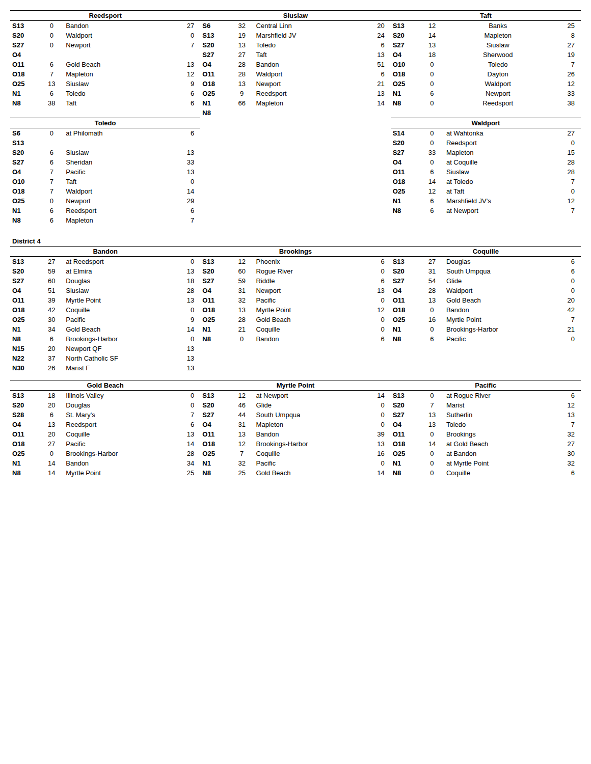| Reedsport | Siuslaw | Taft |
| S13 | 0 | Bandon | 27 | S6 | 32 | Central Linn | 20 | S13 | 12 | Banks | 25 |
| S20 | 0 | Waldport | 0 | S13 | 19 | Marshfield JV | 24 | S20 | 14 | Mapleton | 8 |
| S27 | 0 | Newport | 7 | S20 | 13 | Toledo | 6 | S27 | 13 | Siuslaw | 27 |
| O4 | | | | S27 | 27 | Taft | 13 | O4 | 18 | Sherwood | 19 |
| O11 | 6 | Gold Beach | 13 | O4 | 28 | Bandon | 51 | O10 | 0 | Toledo | 7 |
| O18 | 7 | Mapleton | 12 | O11 | 28 | Waldport | 6 | O18 | 0 | Dayton | 26 |
| O25 | 13 | Siuslaw | 9 | O18 | 13 | Newport | 21 | O25 | 0 | Waldport | 12 |
| N1 | 6 | Toledo | 6 | O25 | 9 | Reedsport | 13 | N1 | 6 | Newport | 33 |
| N8 | 38 | Taft | 6 | N1 | 66 | Mapleton | 14 | N8 | 0 | Reedsport | 38 |
| | | | | N8 | | | | | | | |
| Toledo | | Waldport |
| S6 | 0 | at Philomath | 6 | | S14 | 0 | at Wahtonka | 27 |
| S13 | | | | | S20 | 0 | Reedsport | 0 |
| S20 | 6 | Siuslaw | 13 | | S27 | 33 | Mapleton | 15 |
| S27 | 6 | Sheridan | 33 | | O4 | 0 | at Coquille | 28 |
| O4 | 7 | Pacific | 13 | | O11 | 6 | Siuslaw | 28 |
| O10 | 7 | Taft | 0 | | O18 | 14 | at Toledo | 7 |
| O18 | 7 | Waldport | 14 | | O25 | 12 | at Taft | 0 |
| O25 | 0 | Newport | 29 | | N1 | 6 | Marshfield JV's | 12 |
| N1 | 6 | Reedsport | 6 | | N8 | 6 | at Newport | 7 |
| N8 | 6 | Mapleton | 7 | | |
| District 4 | | |
| Bandon | Brookings | Coquille |
| S13 | 27 | at Reedsport | 0 | S13 | 12 | Phoenix | 6 | S13 | 27 | Douglas | 6 |
| S20 | 59 | at Elmira | 13 | S20 | 60 | Rogue River | 0 | S20 | 31 | South Umpqua | 6 |
| S27 | 60 | Douglas | 18 | S27 | 59 | Riddle | 6 | S27 | 54 | Glide | 0 |
| O4 | 51 | Siuslaw | 28 | O4 | 31 | Newport | 13 | O4 | 28 | Waldport | 0 |
| O11 | 39 | Myrtle Point | 13 | O11 | 32 | Pacific | 0 | O11 | 13 | Gold Beach | 20 |
| O18 | 42 | Coquille | 0 | O18 | 13 | Myrtle Point | 12 | O18 | 0 | Bandon | 42 |
| O25 | 30 | Pacific | 9 | O25 | 28 | Gold Beach | 0 | O25 | 16 | Myrtle Point | 7 |
| N1 | 34 | Gold Beach | 14 | N1 | 21 | Coquille | 0 | N1 | 0 | Brookings-Harbor | 21 |
| N8 | 6 | Brookings-Harbor | 0 | N8 | 0 | Bandon | 6 | N8 | 6 | Pacific | 0 |
| N15 | 20 | Newport QF | 13 | | |
| N22 | 37 | North Catholic SF | 13 | | |
| N30 | 26 | Marist F | 13 | | |
| Gold Beach | Myrtle Point | Pacific |
| S13 | 18 | Illinois Valley | 0 | S13 | 12 | at Newport | 14 | S13 | 0 | at Rogue River | 6 |
| S20 | 20 | Douglas | 0 | S20 | 46 | Glide | 0 | S20 | 7 | Marist | 12 |
| S28 | 6 | St. Mary's | 7 | S27 | 44 | South Umpqua | 0 | S27 | 13 | Sutherlin | 13 |
| O4 | 13 | Reedsport | 6 | O4 | 31 | Mapleton | 0 | O4 | 13 | Toledo | 7 |
| O11 | 20 | Coquille | 13 | O11 | 13 | Bandon | 39 | O11 | 0 | Brookings | 32 |
| O18 | 27 | Pacific | 14 | O18 | 12 | Brookings-Harbor | 13 | O18 | 14 | at Gold Beach | 27 |
| O25 | 0 | Brookings-Harbor | 28 | O25 | 7 | Coquille | 16 | O25 | 0 | at Bandon | 30 |
| N1 | 14 | Bandon | 34 | N1 | 32 | Pacific | 0 | N1 | 0 | at Myrtle Point | 32 |
| N8 | 14 | Myrtle Point | 25 | N8 | 25 | Gold Beach | 14 | N8 | 0 | Coquille | 6 |